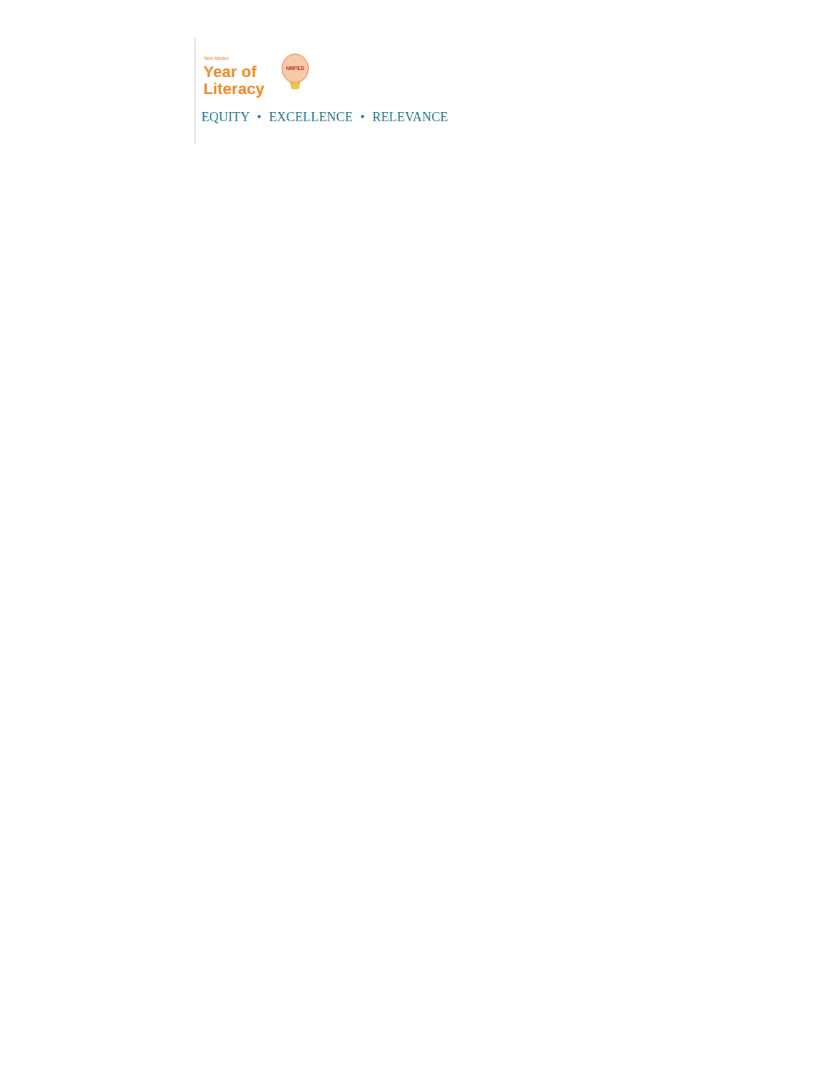EQUITY • EXCELLENCE • RELEVANCE